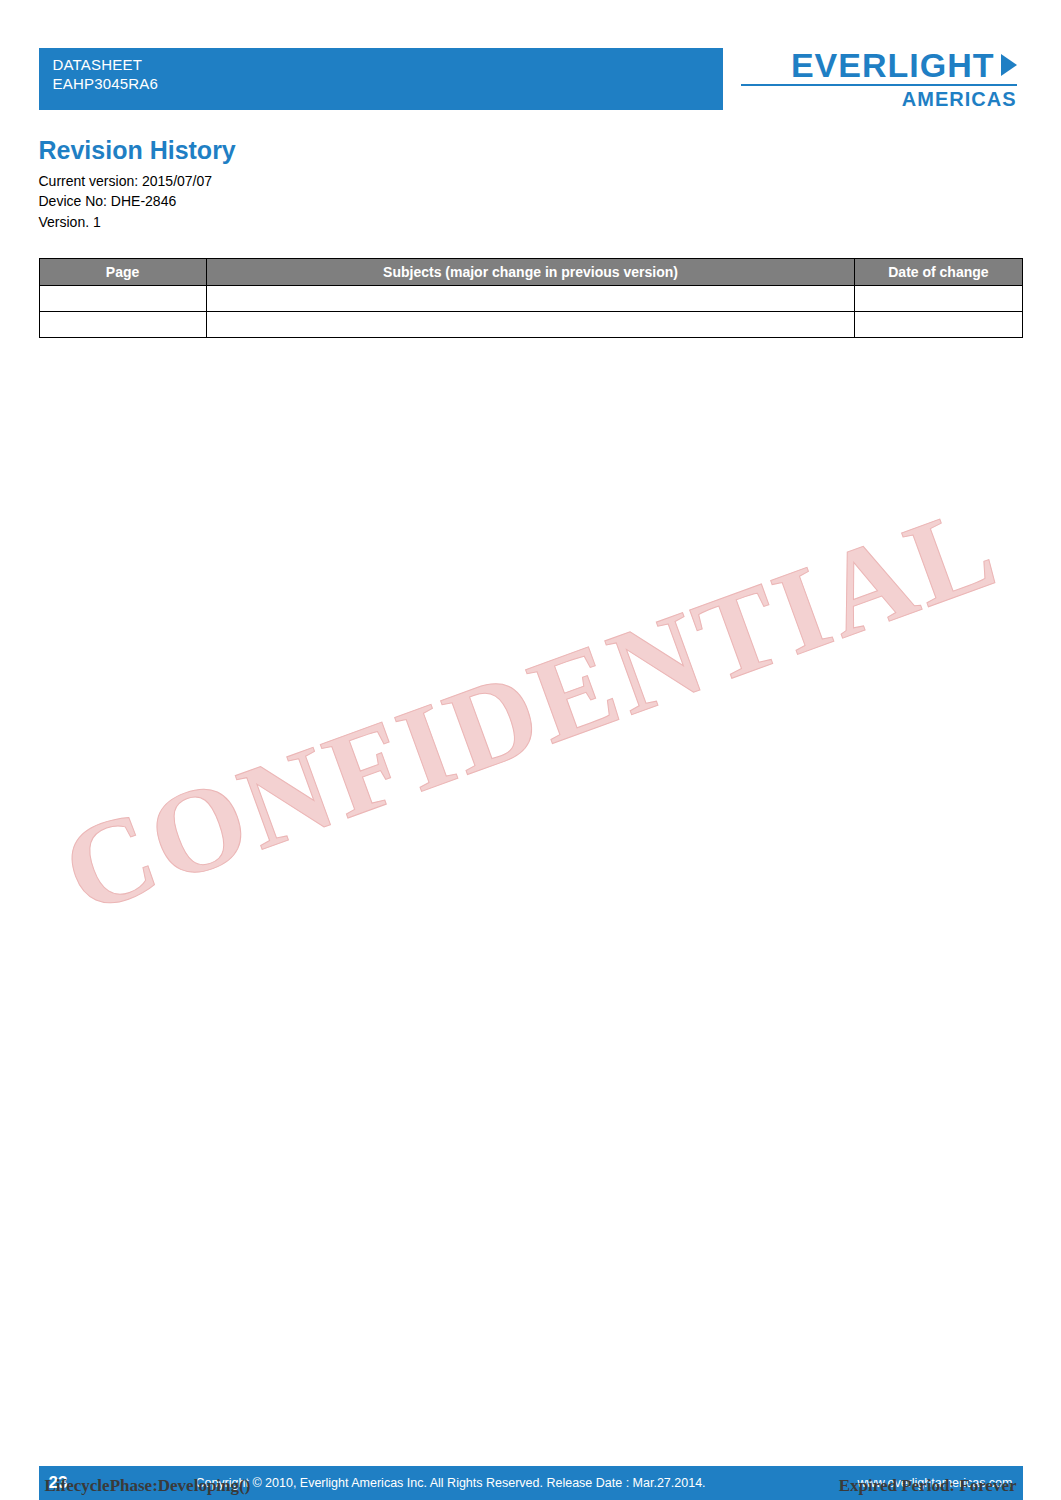DATASHEET
EAHP3045RA6
EVERLIGHT
AMERICAS
Revision History
Current version: 2015/07/07
Device No: DHE-2846
Version. 1
| Page | Subjects (major change in previous version) | Date of change |
| --- | --- | --- |
CONFIDENTIAL
23
Copyright © 2010, Everlight Americas Inc. All Rights Reserved. Release Date : Mar.27.2014.
www.everlightamericas.com
LifecyclePhase:Developing()
Expired Period: Forever